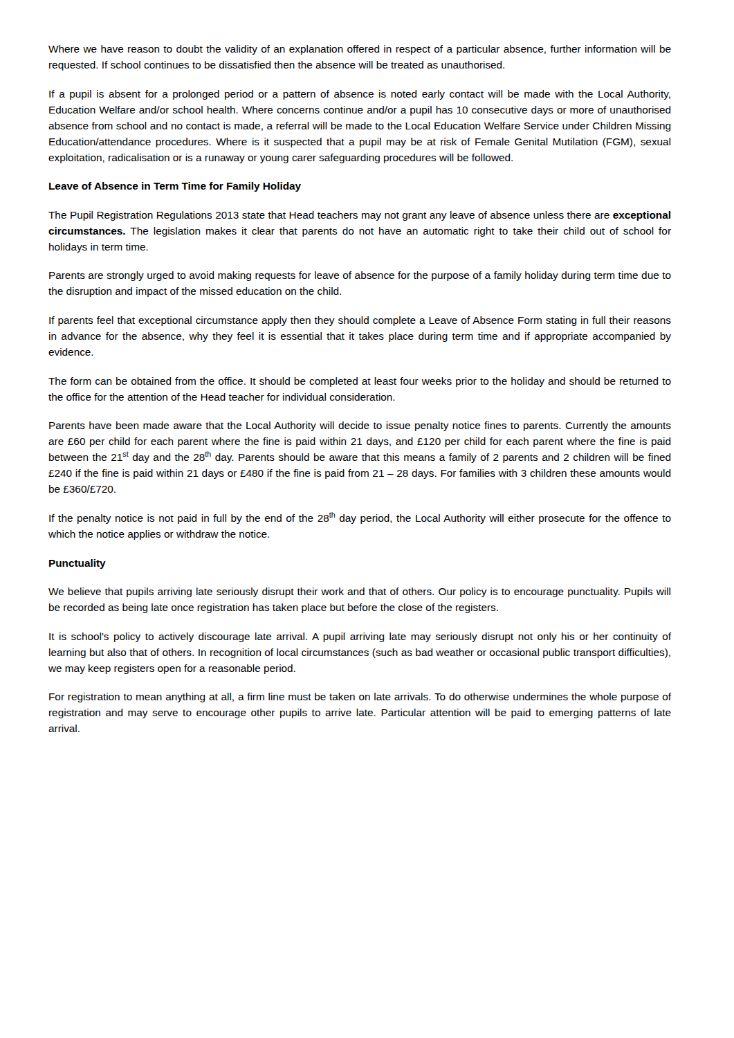Where we have reason to doubt the validity of an explanation offered in respect of a particular absence, further information will be requested. If school continues to be dissatisfied then the absence will be treated as unauthorised.
If a pupil is absent for a prolonged period or a pattern of absence is noted early contact will be made with the Local Authority, Education Welfare and/or school health. Where concerns continue and/or a pupil has 10 consecutive days or more of unauthorised absence from school and no contact is made, a referral will be made to the Local Education Welfare Service under Children Missing Education/attendance procedures. Where is it suspected that a pupil may be at risk of Female Genital Mutilation (FGM), sexual exploitation, radicalisation or is a runaway or young carer safeguarding procedures will be followed.
Leave of Absence in Term Time for Family Holiday
The Pupil Registration Regulations 2013 state that Head teachers may not grant any leave of absence unless there are exceptional circumstances. The legislation makes it clear that parents do not have an automatic right to take their child out of school for holidays in term time.
Parents are strongly urged to avoid making requests for leave of absence for the purpose of a family holiday during term time due to the disruption and impact of the missed education on the child.
If parents feel that exceptional circumstance apply then they should complete a Leave of Absence Form stating in full their reasons in advance for the absence, why they feel it is essential that it takes place during term time and if appropriate accompanied by evidence.
The form can be obtained from the office. It should be completed at least four weeks prior to the holiday and should be returned to the office for the attention of the Head teacher for individual consideration.
Parents have been made aware that the Local Authority will decide to issue penalty notice fines to parents. Currently the amounts are £60 per child for each parent where the fine is paid within 21 days, and £120 per child for each parent where the fine is paid between the 21st day and the 28th day. Parents should be aware that this means a family of 2 parents and 2 children will be fined £240 if the fine is paid within 21 days or £480 if the fine is paid from 21 – 28 days. For families with 3 children these amounts would be £360/£720.
If the penalty notice is not paid in full by the end of the 28th day period, the Local Authority will either prosecute for the offence to which the notice applies or withdraw the notice.
Punctuality
We believe that pupils arriving late seriously disrupt their work and that of others. Our policy is to encourage punctuality. Pupils will be recorded as being late once registration has taken place but before the close of the registers.
It is school's policy to actively discourage late arrival. A pupil arriving late may seriously disrupt not only his or her continuity of learning but also that of others. In recognition of local circumstances (such as bad weather or occasional public transport difficulties), we may keep registers open for a reasonable period.
For registration to mean anything at all, a firm line must be taken on late arrivals. To do otherwise undermines the whole purpose of registration and may serve to encourage other pupils to arrive late. Particular attention will be paid to emerging patterns of late arrival.